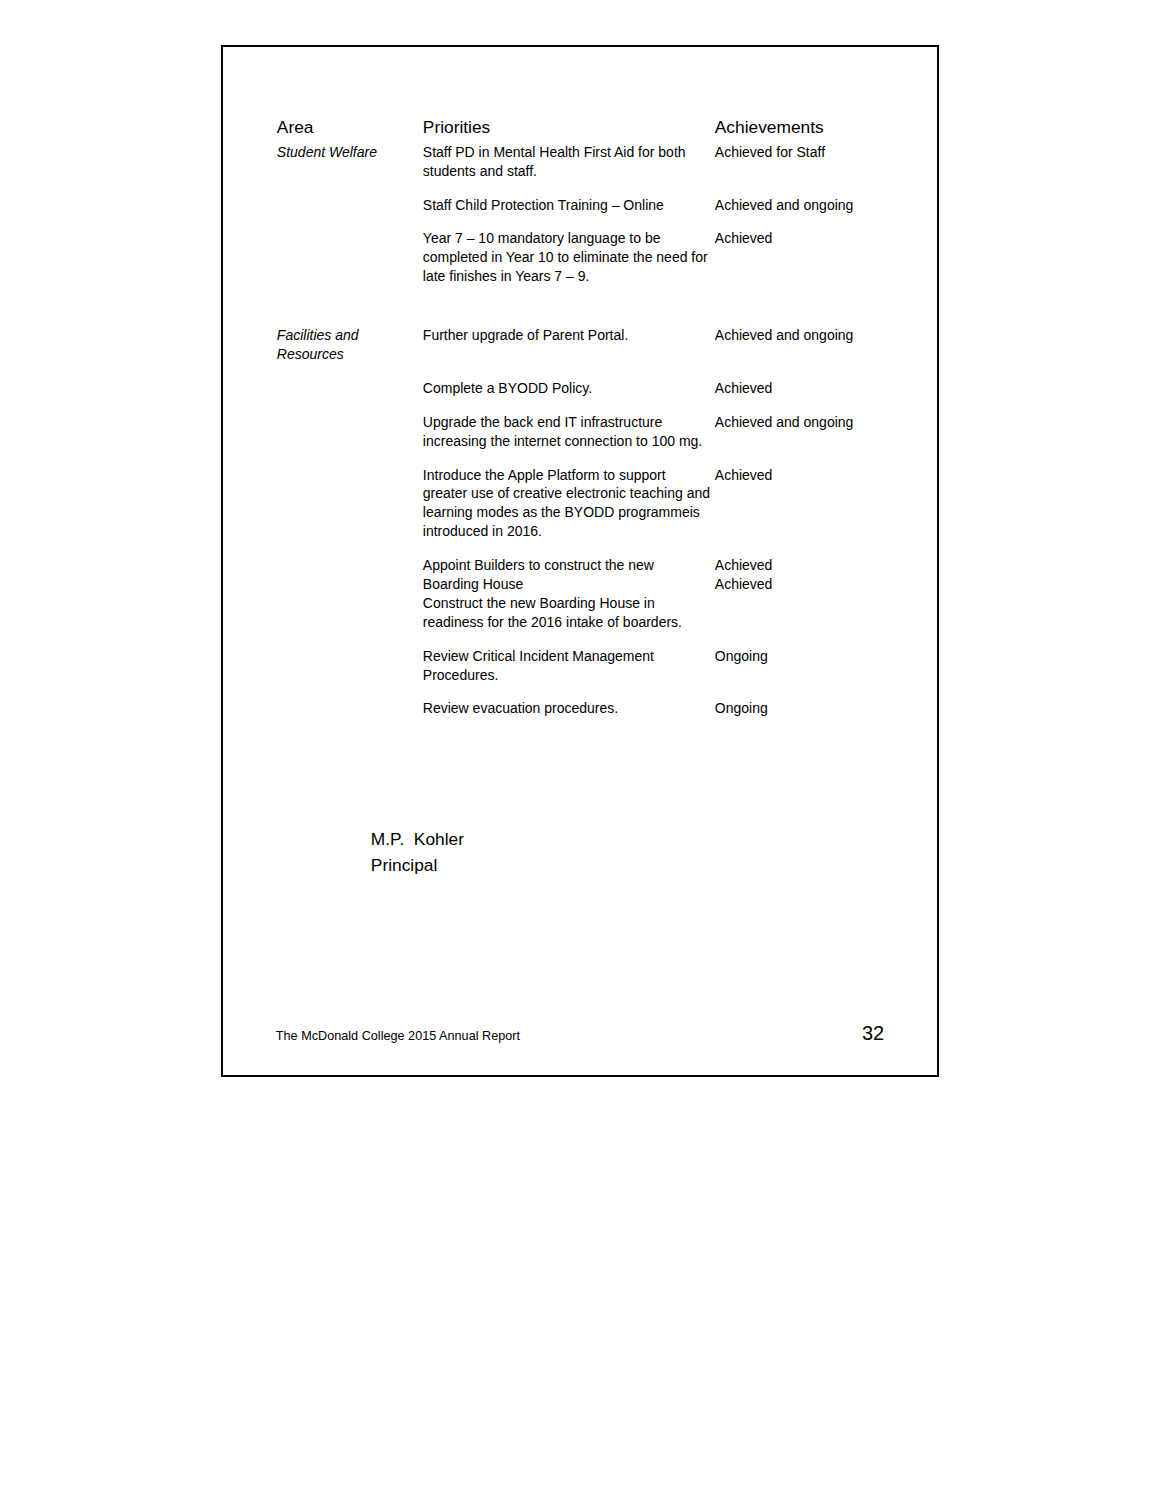| Area | Priorities | Achievements |
| --- | --- | --- |
| Student Welfare | Staff PD in Mental Health First Aid for both students and staff. | Achieved for Staff |
| | Staff Child Protection Training – Online | Achieved and ongoing |
| | Year 7 – 10 mandatory language to be completed in Year 10 to eliminate the need for late finishes in Years 7 – 9. | Achieved |
| Facilities and Resources | Further upgrade of Parent Portal. | Achieved and ongoing |
| | Complete a BYODD Policy. | Achieved |
| | Upgrade the back end IT infrastructure increasing the internet connection to 100 mg. | Achieved and ongoing |
| | Introduce the Apple Platform to support greater use of creative electronic teaching and learning modes as the BYODD programmeis introduced in 2016. | Achieved |
| | Appoint Builders to construct the new Boarding House Construct the new Boarding House in readiness for the 2016 intake of boarders. | Achieved Achieved |
| | Review Critical Incident Management Procedures. | Ongoing |
| | Review evacuation procedures. | Ongoing |
M.P. Kohler
Principal
The McDonald College 2015 Annual Report 32